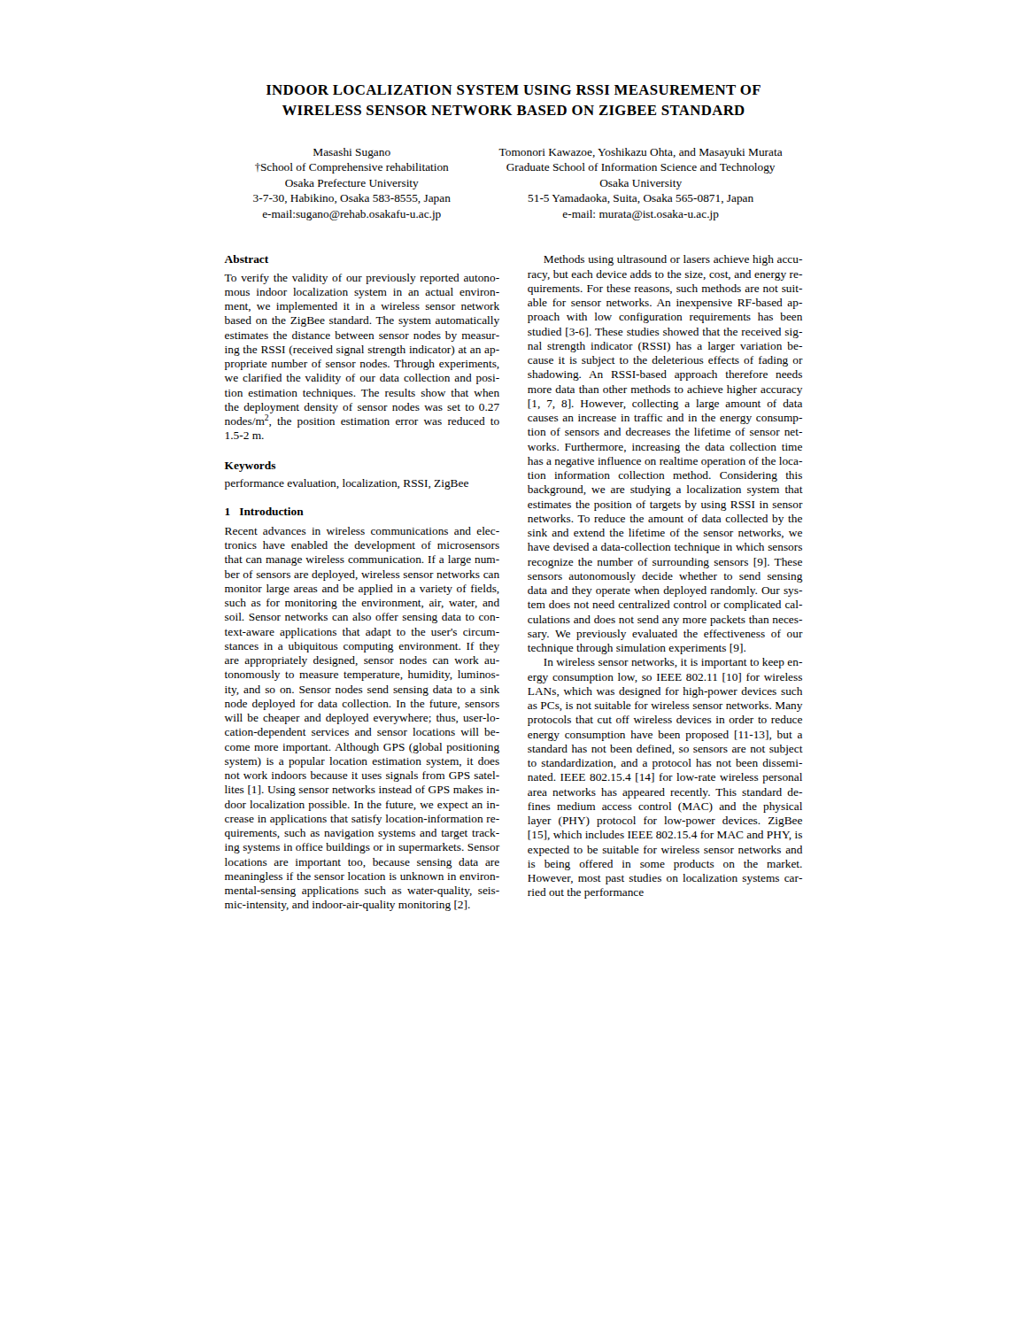Indoor Localization System Using RSSI Measurement of Wireless Sensor Network Based on ZigBee Standard
| Masashi Sugano † School of Comprehensive rehabilitation Osaka Prefecture University 3-7-30, Habikino, Osaka 583-8555, Japan e-mail:sugano@rehab.osakafu-u.ac.jp | Tomonori Kawazoe, Yoshikazu Ohta, and Masayuki Murata Graduate School of Information Science and Technology Osaka University 51-5 Yamadaoka, Suita, Osaka 565-0871, Japan e-mail: murata@ist.osaka-u.ac.jp |
Abstract
To verify the validity of our previously reported autonomous indoor localization system in an actual environment, we implemented it in a wireless sensor network based on the ZigBee standard. The system automatically estimates the distance between sensor nodes by measuring the RSSI (received signal strength indicator) at an appropriate number of sensor nodes. Through experiments, we clarified the validity of our data collection and position estimation techniques. The results show that when the deployment density of sensor nodes was set to 0.27 nodes/m2, the position estimation error was reduced to 1.5-2 m.
Keywords
performance evaluation, localization, RSSI, ZigBee
1 Introduction
Recent advances in wireless communications and electronics have enabled the development of microsensors that can manage wireless communication. If a large number of sensors are deployed, wireless sensor networks can monitor large areas and be applied in a variety of fields, such as for monitoring the environment, air, water, and soil. Sensor networks can also offer sensing data to context-aware applications that adapt to the user's circumstances in a ubiquitous computing environment. If they are appropriately designed, sensor nodes can work autonomously to measure temperature, humidity, luminosity, and so on. Sensor nodes send sensing data to a sink node deployed for data collection. In the future, sensors will be cheaper and deployed everywhere; thus, user-location-dependent services and sensor locations will become more important. Although GPS (global positioning system) is a popular location estimation system, it does not work indoors because it uses signals from GPS satellites [1]. Using sensor networks instead of GPS makes indoor localization possible. In the future, we expect an increase in applications that satisfy location-information requirements, such as navigation systems and target tracking systems in office buildings or in supermarkets. Sensor locations are important too, because sensing data are meaningless if the sensor location is unknown in environmental-sensing applications such as water-quality, seismic-intensity, and indoor-air-quality monitoring [2].
Methods using ultrasound or lasers achieve high accuracy, but each device adds to the size, cost, and energy requirements. For these reasons, such methods are not suitable for sensor networks. An inexpensive RF-based approach with low configuration requirements has been studied [3-6]. These studies showed that the received signal strength indicator (RSSI) has a larger variation because it is subject to the deleterious effects of fading or shadowing. An RSSI-based approach therefore needs more data than other methods to achieve higher accuracy [1, 7, 8]. However, collecting a large amount of data causes an increase in traffic and in the energy consumption of sensors and decreases the lifetime of sensor networks. Furthermore, increasing the data collection time has a negative influence on realtime operation of the location information collection method. Considering this background, we are studying a localization system that estimates the position of targets by using RSSI in sensor networks. To reduce the amount of data collected by the sink and extend the lifetime of the sensor networks, we have devised a data-collection technique in which sensors recognize the number of surrounding sensors [9]. These sensors autonomously decide whether to send sensing data and they operate when deployed randomly. Our system does not need centralized control or complicated calculations and does not send any more packets than necessary. We previously evaluated the effectiveness of our technique through simulation experiments [9].
In wireless sensor networks, it is important to keep energy consumption low, so IEEE 802.11 [10] for wireless LANs, which was designed for high-power devices such as PCs, is not suitable for wireless sensor networks. Many protocols that cut off wireless devices in order to reduce energy consumption have been proposed [11-13], but a standard has not been defined, so sensors are not subject to standardization, and a protocol has not been disseminated. IEEE 802.15.4 [14] for low-rate wireless personal area networks has appeared recently. This standard defines medium access control (MAC) and the physical layer (PHY) protocol for low-power devices. ZigBee [15], which includes IEEE 802.15.4 for MAC and PHY, is expected to be suitable for wireless sensor networks and is being offered in some products on the market. However, most past studies on localization systems carried out the performance